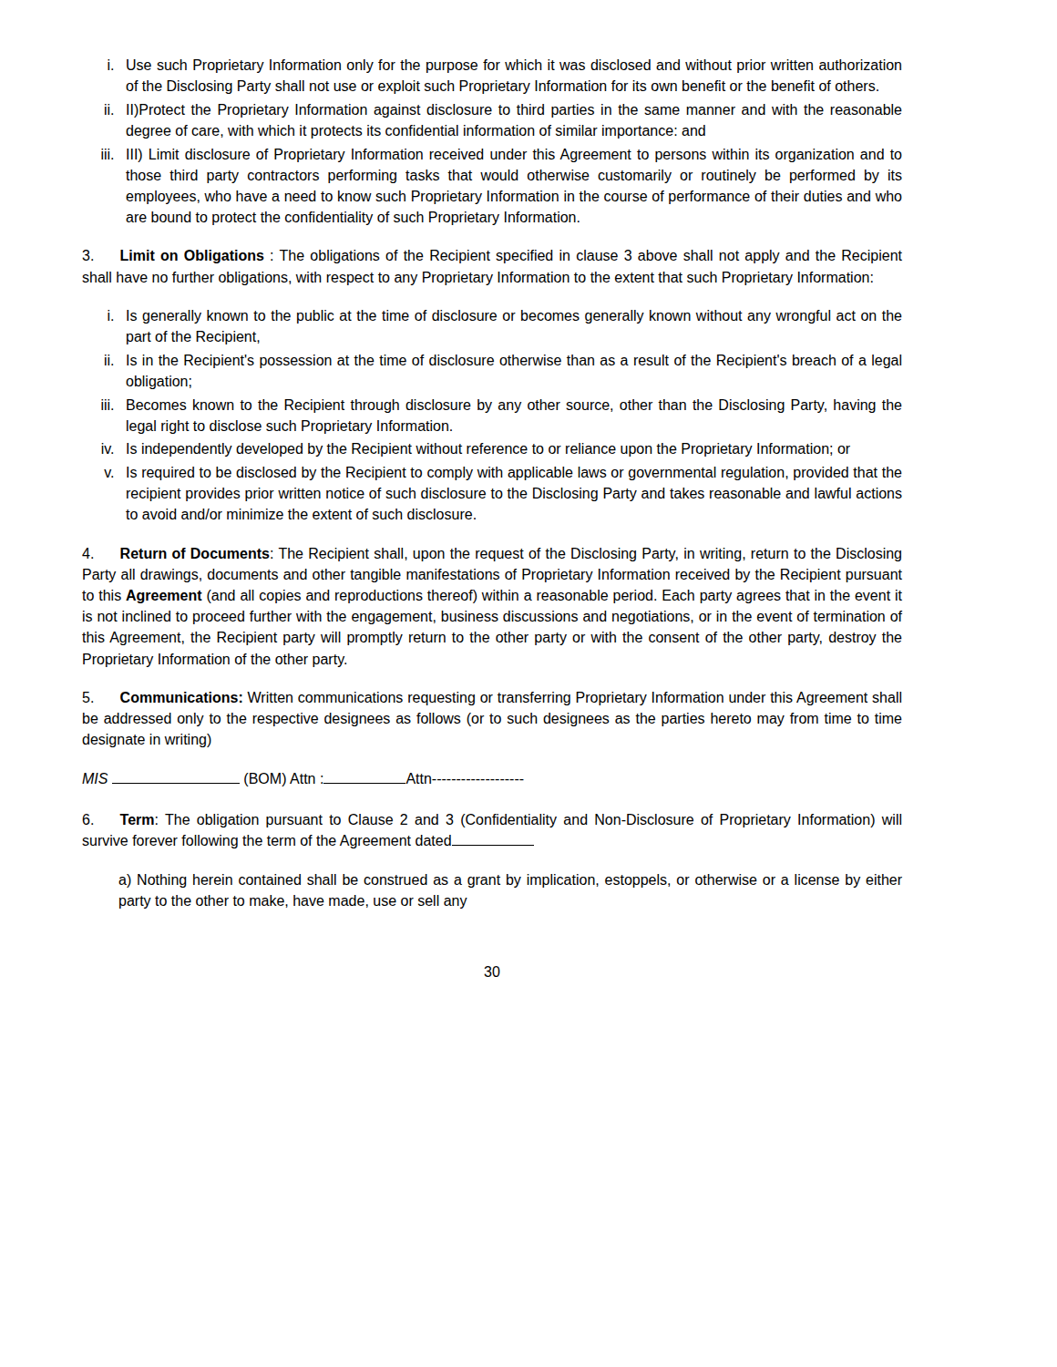Use such Proprietary Information only for the purpose for which it was disclosed and without prior written authorization of the Disclosing Party shall not use or exploit such Proprietary Information for its own benefit or the benefit of others.
II)Protect the Proprietary Information against disclosure to third parties in the same manner and with the reasonable degree of care, with which it protects its confidential information of similar importance: and
III) Limit disclosure of Proprietary Information received under this Agreement to persons within its organization and to those third party contractors performing tasks that would otherwise customarily or routinely be performed by its employees, who have a need to know such Proprietary Information in the course of performance of their duties and who are bound to protect the confidentiality of such Proprietary Information.
3. Limit on Obligations : The obligations of the Recipient specified in clause 3 above shall not apply and the Recipient shall have no further obligations, with respect to any Proprietary Information to the extent that such Proprietary Information:
Is generally known to the public at the time of disclosure or becomes generally known without any wrongful act on the part of the Recipient,
Is in the Recipient's possession at the time of disclosure otherwise than as a result of the Recipient's breach of a legal obligation;
Becomes known to the Recipient through disclosure by any other source, other than the Disclosing Party, having the legal right to disclose such Proprietary Information.
Is independently developed by the Recipient without reference to or reliance upon the Proprietary Information; or
Is required to be disclosed by the Recipient to comply with applicable laws or governmental regulation, provided that the recipient provides prior written notice of such disclosure to the Disclosing Party and takes reasonable and lawful actions to avoid and/or minimize the extent of such disclosure.
4. Return of Documents: The Recipient shall, upon the request of the Disclosing Party, in writing, return to the Disclosing Party all drawings, documents and other tangible manifestations of Proprietary Information received by the Recipient pursuant to this Agreement (and all copies and reproductions thereof) within a reasonable period. Each party agrees that in the event it is not inclined to proceed further with the engagement, business discussions and negotiations, or in the event of termination of this Agreement, the Recipient party will promptly return to the other party or with the consent of the other party, destroy the Proprietary Information of the other party.
5. Communications: Written communications requesting or transferring Proprietary Information under this Agreement shall be addressed only to the respective designees as follows (or to such designees as the parties hereto may from time to time designate in writing)
MIS (BOM) Attn : Attn-------------------
6. Term: The obligation pursuant to Clause 2 and 3 (Confidentiality and Non-Disclosure of Proprietary Information) will survive forever following the term of the Agreement dated
a) Nothing herein contained shall be construed as a grant by implication, estoppels, or otherwise or a license by either party to the other to make, have made, use or sell any
30